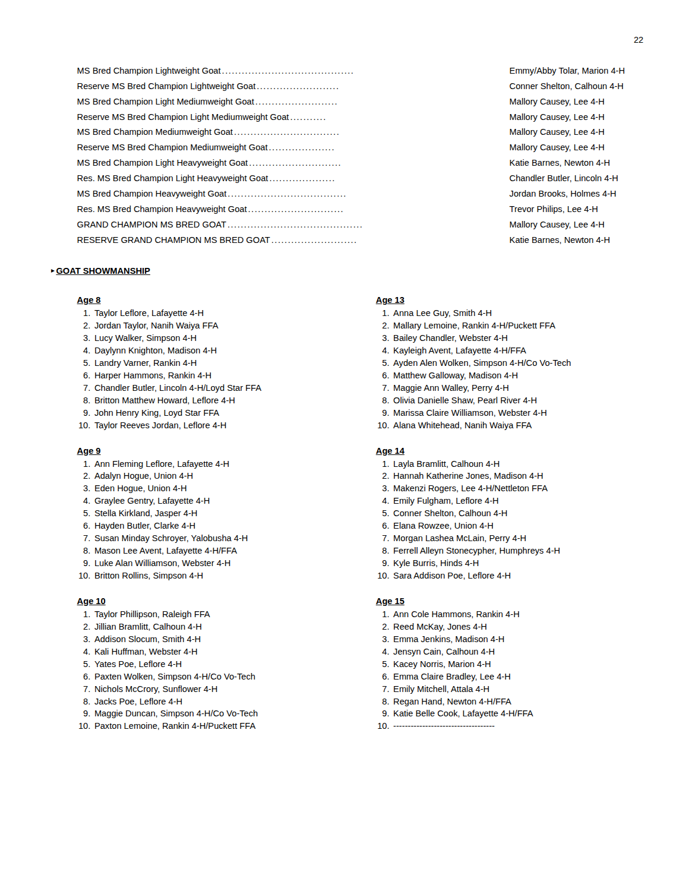22
MS Bred Champion Lightweight Goat ........................................ Emmy/Abby Tolar, Marion 4-H
Reserve MS Bred Champion Lightweight Goat ......................... Conner Shelton, Calhoun 4-H
MS Bred Champion Light Mediumweight Goat ......................... Mallory Causey, Lee 4-H
Reserve MS Bred Champion Light Mediumweight Goat ........... Mallory Causey, Lee 4-H
MS Bred Champion Mediumweight Goat ................................ Mallory Causey, Lee 4-H
Reserve MS Bred Champion Mediumweight Goat .................... Mallory Causey, Lee 4-H
MS Bred Champion Light Heavyweight Goat ............................ Katie Barnes, Newton 4-H
Res. MS Bred Champion Light Heavyweight Goat .................... Chandler Butler, Lincoln 4-H
MS Bred Champion Heavyweight Goat .................................... Jordan Brooks, Holmes 4-H
Res. MS Bred Champion Heavyweight Goat ............................. Trevor Philips, Lee 4-H
GRAND CHAMPION MS BRED GOAT ......................................... Mallory Causey, Lee 4-H
RESERVE GRAND CHAMPION MS BRED GOAT .......................... Katie Barnes, Newton 4-H
▸
GOAT SHOWMANSHIP
Age 8
1. Taylor Leflore, Lafayette 4-H
2. Jordan Taylor, Nanih Waiya FFA
3. Lucy Walker, Simpson 4-H
4. Daylynn Knighton, Madison 4-H
5. Landry Varner, Rankin 4-H
6. Harper Hammons, Rankin 4-H
7. Chandler Butler, Lincoln 4-H/Loyd Star FFA
8. Britton Matthew Howard, Leflore 4-H
9. John Henry King, Loyd Star FFA
10. Taylor Reeves Jordan, Leflore 4-H
Age 9
1. Ann Fleming Leflore, Lafayette 4-H
2. Adalyn Hogue, Union 4-H
3. Eden Hogue, Union 4-H
4. Graylee Gentry, Lafayette 4-H
5. Stella Kirkland, Jasper 4-H
6. Hayden Butler, Clarke 4-H
7. Susan Minday Schroyer, Yalobusha 4-H
8. Mason Lee Avent, Lafayette 4-H/FFA
9. Luke Alan Williamson, Webster 4-H
10. Britton Rollins, Simpson 4-H
Age 10
1. Taylor Phillipson, Raleigh FFA
2. Jillian Bramlitt, Calhoun 4-H
3. Addison Slocum, Smith 4-H
4. Kali Huffman, Webster 4-H
5. Yates Poe, Leflore 4-H
6. Paxten Wolken, Simpson 4-H/Co Vo-Tech
7. Nichols McCrory, Sunflower 4-H
8. Jacks Poe, Leflore 4-H
9. Maggie Duncan, Simpson 4-H/Co Vo-Tech
10. Paxton Lemoine, Rankin 4-H/Puckett FFA
Age 13
1. Anna Lee Guy, Smith 4-H
2. Mallary Lemoine, Rankin 4-H/Puckett FFA
3. Bailey Chandler, Webster 4-H
4. Kayleigh Avent, Lafayette 4-H/FFA
5. Ayden Alen Wolken, Simpson 4-H/Co Vo-Tech
6. Matthew Galloway, Madison 4-H
7. Maggie Ann Walley, Perry 4-H
8. Olivia Danielle Shaw, Pearl River 4-H
9. Marissa Claire Williamson, Webster 4-H
10. Alana Whitehead, Nanih Waiya FFA
Age 14
1. Layla Bramlitt, Calhoun 4-H
2. Hannah Katherine Jones, Madison 4-H
3. Makenzi Rogers, Lee 4-H/Nettleton FFA
4. Emily Fulgham, Leflore 4-H
5. Conner Shelton, Calhoun 4-H
6. Elana Rowzee, Union 4-H
7. Morgan Lashea McLain, Perry 4-H
8. Ferrell Alleyn Stonecypher, Humphreys 4-H
9. Kyle Burris, Hinds 4-H
10. Sara Addison Poe, Leflore 4-H
Age 15
1. Ann Cole Hammons, Rankin 4-H
2. Reed McKay, Jones 4-H
3. Emma Jenkins, Madison 4-H
4. Jensyn Cain, Calhoun 4-H
5. Kacey Norris, Marion 4-H
6. Emma Claire Bradley, Lee 4-H
7. Emily Mitchell, Attala 4-H
8. Regan Hand, Newton 4-H/FFA
9. Katie Belle Cook, Lafayette 4-H/FFA
10.-----------------------------------